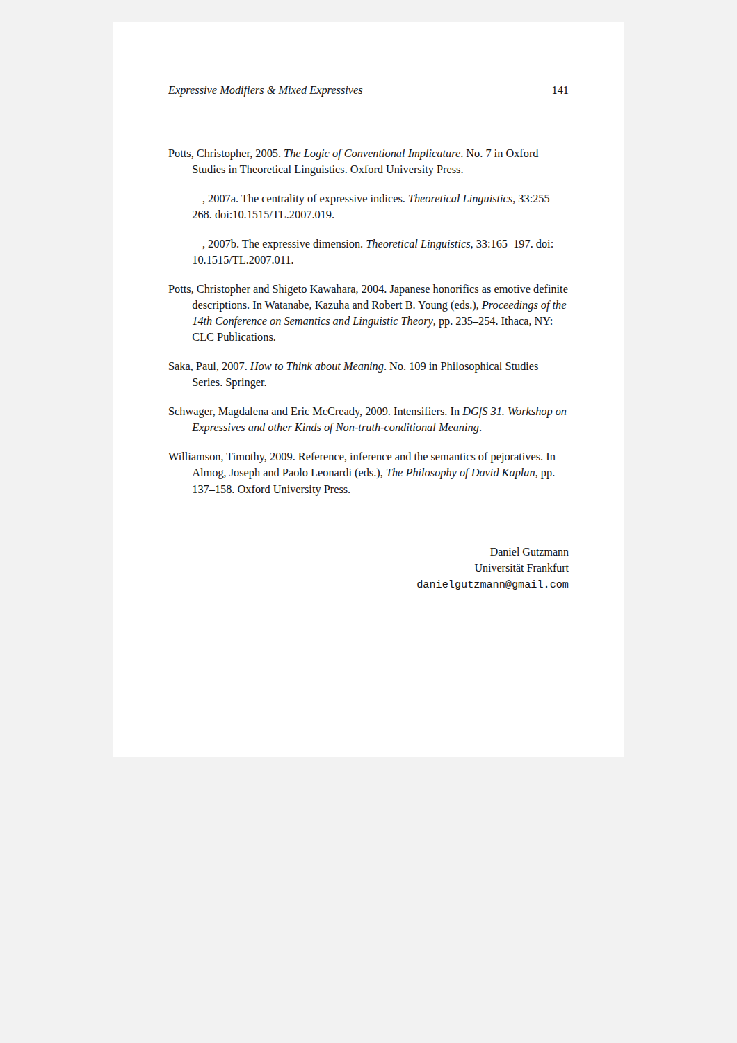Expressive Modifiers & Mixed Expressives 141
Potts, Christopher, 2005. The Logic of Conventional Implicature. No. 7 in Oxford Studies in Theoretical Linguistics. Oxford University Press.
———, 2007a. The centrality of expressive indices. Theoretical Linguistics, 33:255–268. doi:10.1515/TL.2007.019.
———, 2007b. The expressive dimension. Theoretical Linguistics, 33:165–197. doi: 10.1515/TL.2007.011.
Potts, Christopher and Shigeto Kawahara, 2004. Japanese honorifics as emotive definite descriptions. In Watanabe, Kazuha and Robert B. Young (eds.), Proceedings of the 14th Conference on Semantics and Linguistic Theory, pp. 235–254. Ithaca, NY: CLC Publications.
Saka, Paul, 2007. How to Think about Meaning. No. 109 in Philosophical Studies Series. Springer.
Schwager, Magdalena and Eric McCready, 2009. Intensifiers. In DGfS 31. Workshop on Expressives and other Kinds of Non-truth-conditional Meaning.
Williamson, Timothy, 2009. Reference, inference and the semantics of pejoratives. In Almog, Joseph and Paolo Leonardi (eds.), The Philosophy of David Kaplan, pp. 137–158. Oxford University Press.
Daniel Gutzmann
Universität Frankfurt
danielgutzmann@gmail.com